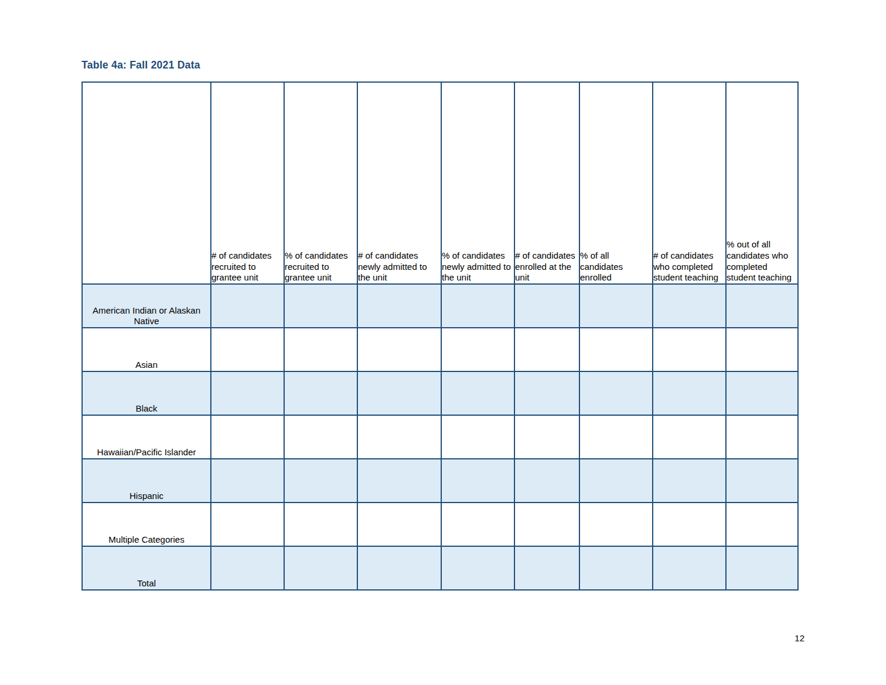Table 4a: Fall 2021 Data
| | # of candidates recruited to grantee unit | % of candidates recruited to grantee unit | # of candidates newly admitted to the unit | % of candidates newly admitted to the unit | # of candidates enrolled at the unit | % of all candidates enrolled | # of candidates who completed student teaching | % out of all candidates who completed student teaching |
| --- | --- | --- | --- | --- | --- | --- | --- | --- |
| American Indian or Alaskan Native | | | | | | | | |
| Asian | | | | | | | | |
| Black | | | | | | | | |
| Hawaiian/Pacific Islander | | | | | | | | |
| Hispanic | | | | | | | | |
| Multiple Categories | | | | | | | | |
| Total | | | | | | | | |
12